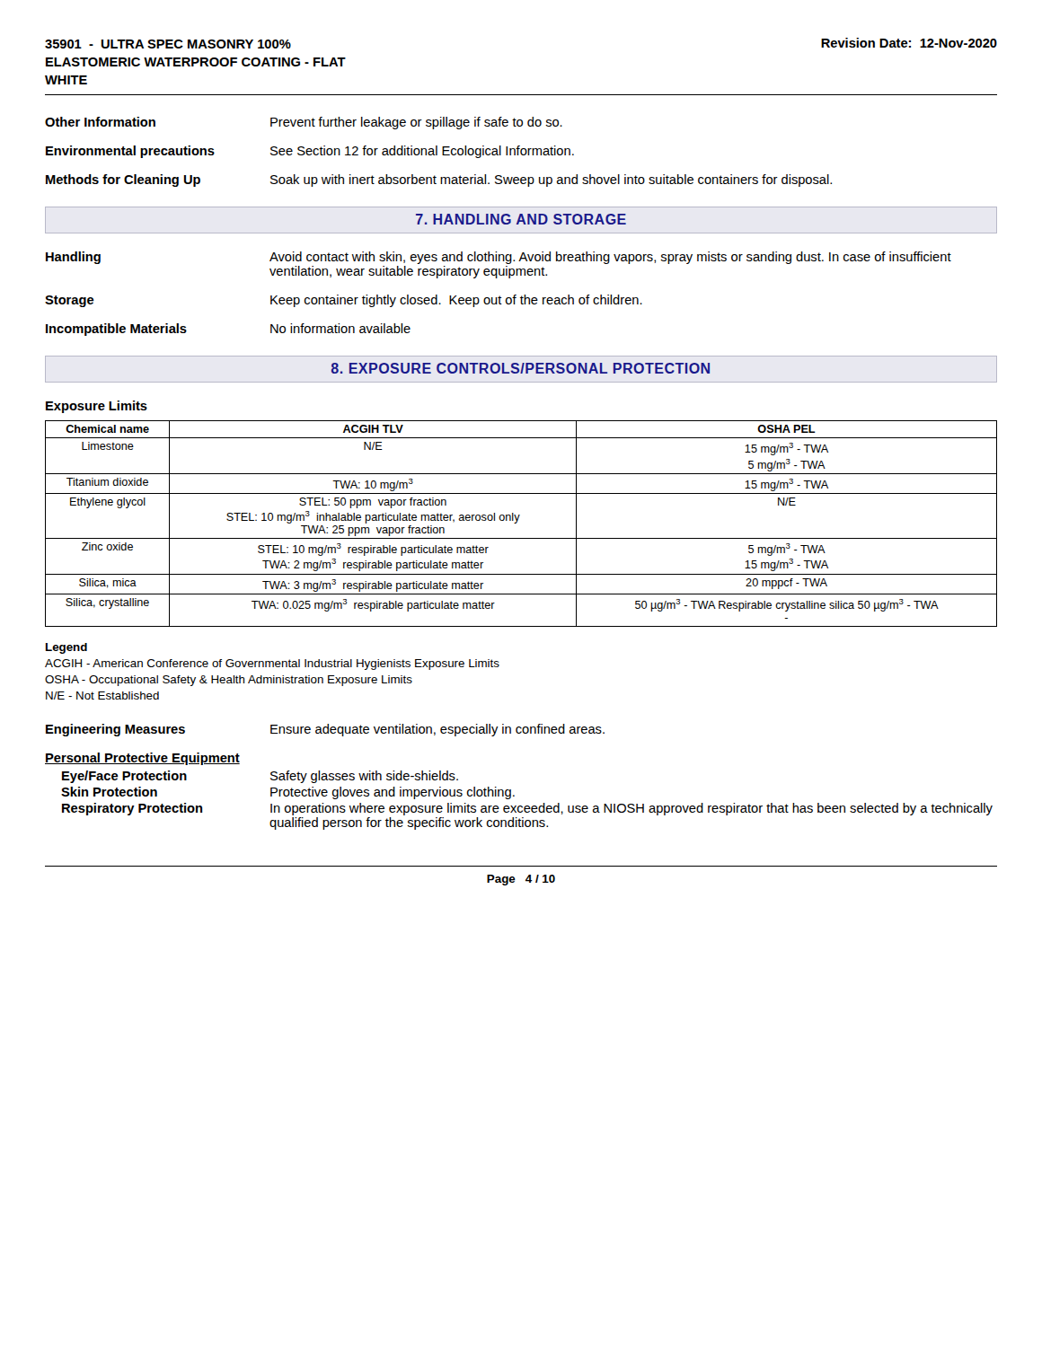35901 - ULTRA SPEC MASONRY 100%
ELASTOMERIC WATERPROOF COATING - FLAT
WHITE
Revision Date: 12-Nov-2020
Other Information
Prevent further leakage or spillage if safe to do so.
Environmental precautions
See Section 12 for additional Ecological Information.
Methods for Cleaning Up
Soak up with inert absorbent material. Sweep up and shovel into suitable containers for disposal.
7. HANDLING AND STORAGE
Handling
Avoid contact with skin, eyes and clothing. Avoid breathing vapors, spray mists or sanding dust. In case of insufficient ventilation, wear suitable respiratory equipment.
Storage
Keep container tightly closed. Keep out of the reach of children.
Incompatible Materials
No information available
8. EXPOSURE CONTROLS/PERSONAL PROTECTION
Exposure Limits
| Chemical name | ACGIH TLV | OSHA PEL |
| --- | --- | --- |
| Limestone | N/E | 15 mg/m 3 - TWA 5 mg/m 3 - TWA |
| Titanium dioxide | TWA: 10 mg/m 3 | 15 mg/m 3 - TWA |
| Ethylene glycol | STEL: 50 ppm vapor fraction STEL: 10 mg/m 3 inhalable particulate matter, aerosol only TWA: 25 ppm vapor fraction | N/E |
| Zinc oxide | STEL: 10 mg/m 3 respirable particulate matter TWA: 2 mg/m 3 respirable particulate matter | 5 mg/m 3 - TWA 15 mg/m 3 - TWA |
| Silica, mica | TWA: 3 mg/m 3 respirable particulate matter | 20 mppcf - TWA |
| Silica, crystalline | TWA: 0.025 mg/m 3 respirable particulate matter | 50 µg/m 3 - TWA Respirable crystalline silica 50 µg/m 3 - TWA - |
Legend
ACGIH - American Conference of Governmental Industrial Hygienists Exposure Limits
OSHA - Occupational Safety & Health Administration Exposure Limits
N/E - Not Established
Engineering Measures
Ensure adequate ventilation, especially in confined areas.
Personal Protective Equipment
Eye/Face Protection
Safety glasses with side-shields.
Skin Protection
Protective gloves and impervious clothing.
Respiratory Protection
In operations where exposure limits are exceeded, use a NIOSH approved respirator that has been selected by a technically qualified person for the specific work conditions.
Page 4 / 10